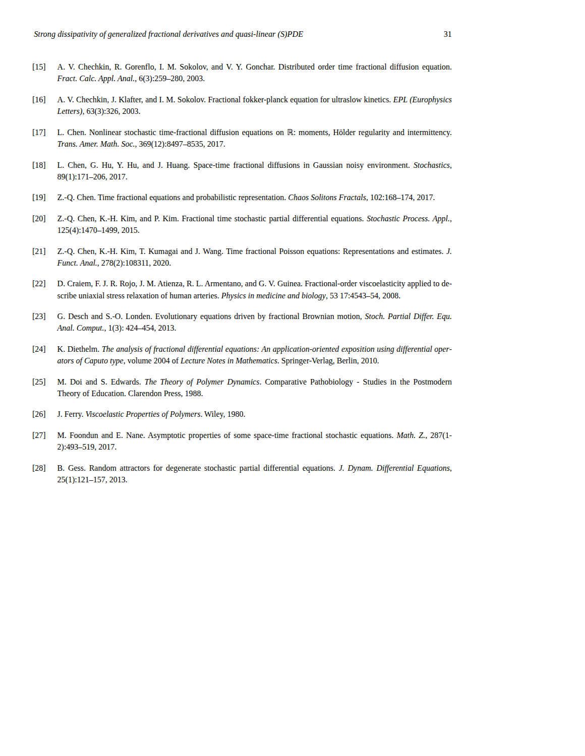Strong dissipativity of generalized fractional derivatives and quasi-linear (S)PDE 31
[15] A. V. Chechkin, R. Gorenflo, I. M. Sokolov, and V. Y. Gonchar. Distributed order time fractional diffusion equation. Fract. Calc. Appl. Anal., 6(3):259–280, 2003.
[16] A. V. Chechkin, J. Klafter, and I. M. Sokolov. Fractional fokker-planck equation for ultraslow kinetics. EPL (Europhysics Letters), 63(3):326, 2003.
[17] L. Chen. Nonlinear stochastic time-fractional diffusion equations on ℝ: moments, Hölder regularity and intermittency. Trans. Amer. Math. Soc., 369(12):8497–8535, 2017.
[18] L. Chen, G. Hu, Y. Hu, and J. Huang. Space-time fractional diffusions in Gaussian noisy environment. Stochastics, 89(1):171–206, 2017.
[19] Z.-Q. Chen. Time fractional equations and probabilistic representation. Chaos Solitons Fractals, 102:168–174, 2017.
[20] Z.-Q. Chen, K.-H. Kim, and P. Kim. Fractional time stochastic partial differential equations. Stochastic Process. Appl., 125(4):1470–1499, 2015.
[21] Z.-Q. Chen, K.-H. Kim, T. Kumagai and J. Wang. Time fractional Poisson equations: Representations and estimates. J. Funct. Anal., 278(2):108311, 2020.
[22] D. Craiem, F. J. R. Rojo, J. M. Atienza, R. L. Armentano, and G. V. Guinea. Fractional-order viscoelasticity applied to describe uniaxial stress relaxation of human arteries. Physics in medicine and biology, 53 17:4543–54, 2008.
[23] G. Desch and S.-O. Londen. Evolutionary equations driven by fractional Brownian motion, Stoch. Partial Differ. Equ. Anal. Comput., 1(3): 424–454, 2013.
[24] K. Diethelm. The analysis of fractional differential equations: An application-oriented exposition using differential operators of Caputo type, volume 2004 of Lecture Notes in Mathematics. Springer-Verlag, Berlin, 2010.
[25] M. Doi and S. Edwards. The Theory of Polymer Dynamics. Comparative Pathobiology - Studies in the Postmodern Theory of Education. Clarendon Press, 1988.
[26] J. Ferry. Viscoelastic Properties of Polymers. Wiley, 1980.
[27] M. Foondun and E. Nane. Asymptotic properties of some space-time fractional stochastic equations. Math. Z., 287(1-2):493–519, 2017.
[28] B. Gess. Random attractors for degenerate stochastic partial differential equations. J. Dynam. Differential Equations, 25(1):121–157, 2013.